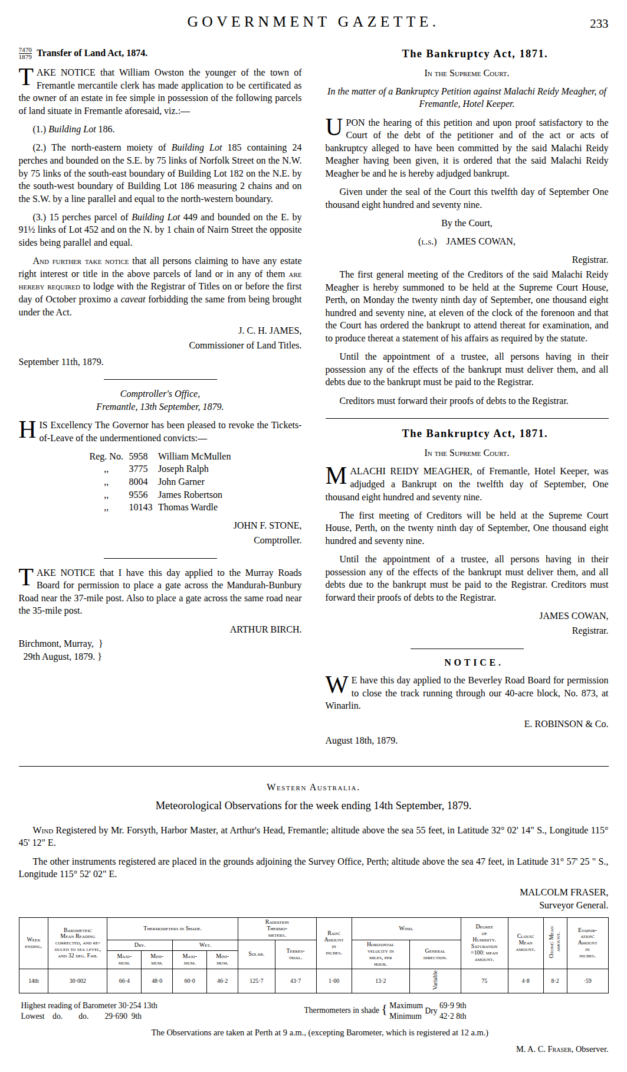GOVERNMENT GAZETTE.
233
74701879 Transfer of Land Act, 1874.
TAKE NOTICE that William Owston the younger of the town of Fremantle mercantile clerk has made application to be certificated as the owner of an estate in fee simple in possession of the following parcels of land situate in Fremantle aforesaid, viz.:—
(1.) Building Lot 186.
(2.) The north-eastern moiety of Building Lot 185 containing 24 perches and bounded on the S.E. by 75 links of Norfolk Street on the N.W. by 75 links of the south-east boundary of Building Lot 182 on the N.E. by the south-west boundary of Building Lot 186 measuring 2 chains and on the S.W. by a line parallel and equal to the north-western boundary.
(3.) 15 perches parcel of Building Lot 449 and bounded on the E. by 91½ links of Lot 452 and on the N. by 1 chain of Nairn Street the opposite sides being parallel and equal.
And further take notice that all persons claiming to have any estate right interest or title in the above parcels of land or in any of them are hereby required to lodge with the Registrar of Titles on or before the first day of October proximo a caveat forbidding the same from being brought under the Act.
J. C. H. JAMES,
Commissioner of Land Titles.
September 11th, 1879.
Comptroller's Office,
Fremantle, 13th September, 1879.
HIS Excellency The Governor has been pleased to revoke the Tickets-of-Leave of the undermentioned convicts:—
| Reg. No. | 5958 | William McMullen |
| ,, | 3775 | Joseph Ralph |
| ,, | 8004 | John Garner |
| ,, | 9556 | James Robertson |
| ,, | 10143 | Thomas Wardle |
JOHN F. STONE,
Comptroller.
TAKE NOTICE that I have this day applied to the Murray Roads Board for permission to place a gate across the Mandurah-Bunbury Road near the 37-mile post. Also to place a gate across the same road near the 35-mile post.
ARTHUR BIRCH.
Birchmont, Murray, }
29th August, 1879. }
The Bankruptcy Act, 1871.
In the Supreme Court.
In the matter of a Bankruptcy Petition against Malachi Reidy Meagher, of Fremantle, Hotel Keeper.
UPON the hearing of this petition and upon proof satisfactory to the Court of the debt of the petitioner and of the act or acts of bankruptcy alleged to have been committed by the said Malachi Reidy Meagher having been given, it is ordered that the said Malachi Reidy Meagher be and he is hereby adjudged bankrupt.
Given under the seal of the Court this twelfth day of September One thousand eight hundred and seventy nine.
By the Court,
(l.s.) JAMES COWAN,
Registrar.
The first general meeting of the Creditors of the said Malachi Reidy Meagher is hereby summoned to be held at the Supreme Court House, Perth, on Monday the twenty ninth day of September, one thousand eight hundred and seventy nine, at eleven of the clock of the forenoon and that the Court has ordered the bankrupt to attend thereat for examination, and to produce thereat a statement of his affairs as required by the statute.
Until the appointment of a trustee, all persons having in their possession any of the effects of the bankrupt must deliver them, and all debts due to the bankrupt must be paid to the Registrar.
Creditors must forward their proofs of debts to the Registrar.
The Bankruptcy Act, 1871.
In the Supreme Court.
MALACHI REIDY MEAGHER, of Fremantle, Hotel Keeper, was adjudged a Bankrupt on the twelfth day of September, One thousand eight hundred and seventy nine.
The first meeting of Creditors will be held at the Supreme Court House, Perth, on the twenty ninth day of September, One thousand eight hundred and seventy nine.
Until the appointment of a trustee, all persons having in their possession any of the effects of the bankrupt must deliver them, and all debts due to the bankrupt must be paid to the Registrar. Creditors must forward their proofs of debts to the Registrar.
JAMES COWAN,
Registrar.
NOTICE.
WE have this day applied to the Beverley Road Board for permission to close the track running through our 40-acre block, No. 873, at Winarlin.
E. ROBINSON & Co.
August 18th, 1879.
Western Australia.
Meteorological Observations for the week ending 14th September, 1879.
Wind Registered by Mr. Forsyth, Harbor Master, at Arthur's Head, Fremantle; altitude above the sea 55 feet, in Latitude 32° 02' 14" S., Longitude 115° 45' 12" E.
The other instruments registered are placed in the grounds adjoining the Survey Office, Perth; altitude above the sea 47 feet, in Latitude 31° 57' 25 " S., Longitude 115° 52' 02" E.
MALCOLM FRASER,
Surveyor General.
| Week ending. | Barometer: Mean Reading corrected, and re- duced to sea level, and 32 deg. Fah. | Thermometers in Shade. | Radiation Thermo- meters. | Rain: Amount in inches. | Wind. | Degree of Humidity. Saturation =100: mean amount. | Cloud: Mean amount. | Ozone: Mean amount. | Evapor- ation: Amount in inches. |
| --- | --- | --- | --- | --- | --- | --- | --- | --- | --- |
| Dry. | Wet. | Solar. | Terres- trial. | Horizontal velocity in miles, per hour. | General direction. |
| Maxi- mum. | Mini- mum. | Maxi- mum. | Mini- mum. |
| 14th | 30·002 | 66·4 | 48·0 | 60·0 | 46·2 | 125·7 | 43·7 | 1·00 | 13·2 | Variable | 75 | 4·8 | 8·2 | ·59 |
| Highest reading of Barometer 30·254 13th Lowest do. do. 29·690 9th | Thermometers in shade { Maximum Minimum Dry 69·9 9th 42·2 8th |
The Observations are taken at Perth at 9 a.m., (excepting Barometer, which is registered at 12 a.m.)
M. A. C. Fraser, Observer.